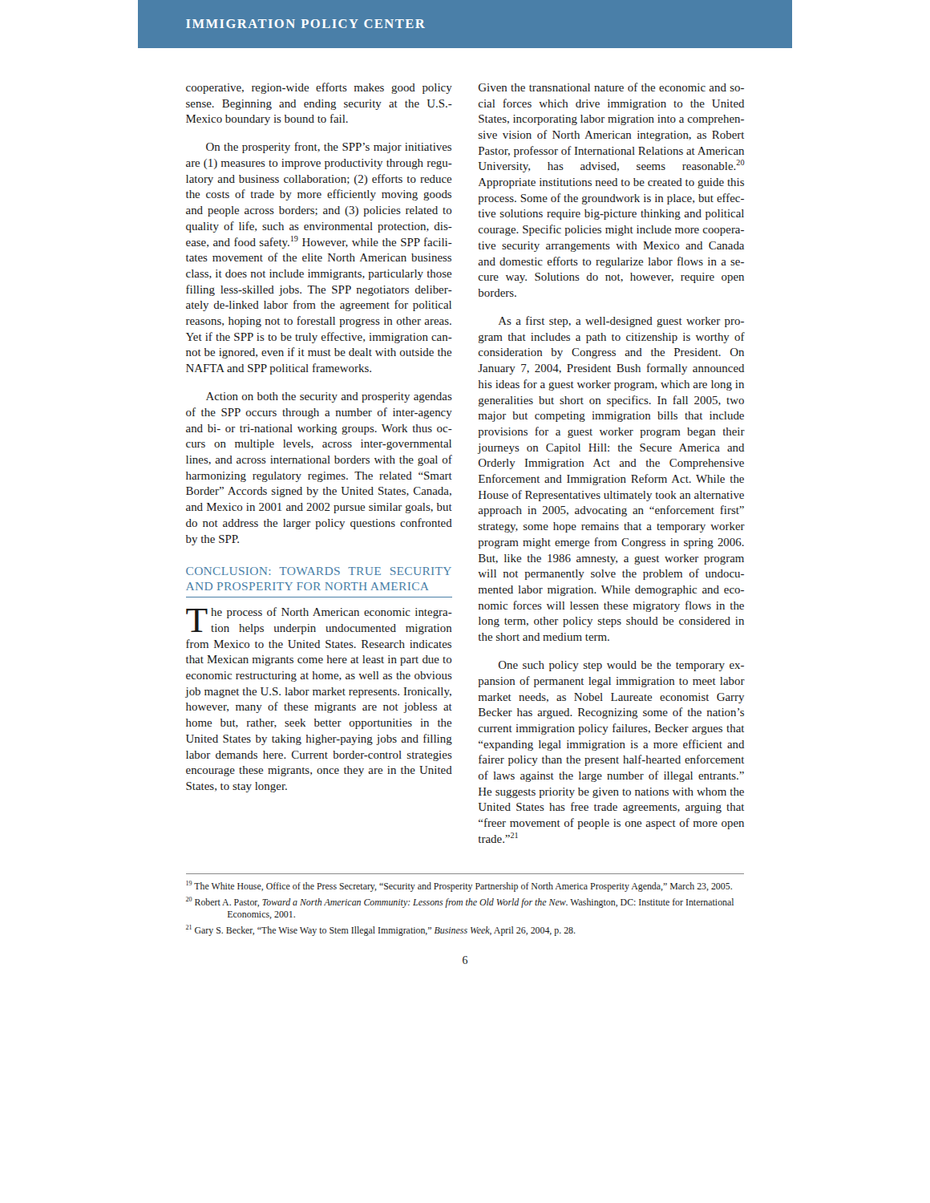Immigration Policy Center
cooperative, region-wide efforts makes good policy sense. Beginning and ending security at the U.S.-Mexico boundary is bound to fail.
On the prosperity front, the SPP’s major initiatives are (1) measures to improve productivity through regulatory and business collaboration; (2) efforts to reduce the costs of trade by more efficiently moving goods and people across borders; and (3) policies related to quality of life, such as environmental protection, disease, and food safety.19 However, while the SPP facilitates movement of the elite North American business class, it does not include immigrants, particularly those filling less-skilled jobs. The SPP negotiators deliberately de-linked labor from the agreement for political reasons, hoping not to forestall progress in other areas. Yet if the SPP is to be truly effective, immigration cannot be ignored, even if it must be dealt with outside the NAFTA and SPP political frameworks.
Action on both the security and prosperity agendas of the SPP occurs through a number of inter-agency and bi- or tri-national working groups. Work thus occurs on multiple levels, across inter-governmental lines, and across international borders with the goal of harmonizing regulatory regimes. The related “Smart Border” Accords signed by the United States, Canada, and Mexico in 2001 and 2002 pursue similar goals, but do not address the larger policy questions confronted by the SPP.
Conclusion: Towards True Security and Prosperity for North America
The process of North American economic integration helps underpin undocumented migration from Mexico to the United States. Research indicates that Mexican migrants come here at least in part due to economic restructuring at home, as well as the obvious job magnet the U.S. labor market represents. Ironically, however, many of these migrants are not jobless at home but, rather, seek better opportunities in the United States by taking higher-paying jobs and filling labor demands here. Current border-control strategies encourage these migrants, once they are in the United States, to stay longer.
Given the transnational nature of the economic and social forces which drive immigration to the United States, incorporating labor migration into a comprehensive vision of North American integration, as Robert Pastor, professor of International Relations at American University, has advised, seems reasonable.20 Appropriate institutions need to be created to guide this process. Some of the groundwork is in place, but effective solutions require big-picture thinking and political courage. Specific policies might include more cooperative security arrangements with Mexico and Canada and domestic efforts to regularize labor flows in a secure way. Solutions do not, however, require open borders.
As a first step, a well-designed guest worker program that includes a path to citizenship is worthy of consideration by Congress and the President. On January 7, 2004, President Bush formally announced his ideas for a guest worker program, which are long in generalities but short on specifics. In fall 2005, two major but competing immigration bills that include provisions for a guest worker program began their journeys on Capitol Hill: the Secure America and Orderly Immigration Act and the Comprehensive Enforcement and Immigration Reform Act. While the House of Representatives ultimately took an alternative approach in 2005, advocating an “enforcement first” strategy, some hope remains that a temporary worker program might emerge from Congress in spring 2006. But, like the 1986 amnesty, a guest worker program will not permanently solve the problem of undocumented labor migration. While demographic and economic forces will lessen these migratory flows in the long term, other policy steps should be considered in the short and medium term.
One such policy step would be the temporary expansion of permanent legal immigration to meet labor market needs, as Nobel Laureate economist Garry Becker has argued. Recognizing some of the nation’s current immigration policy failures, Becker argues that “expanding legal immigration is a more efficient and fairer policy than the present half-hearted enforcement of laws against the large number of illegal entrants.” He suggests priority be given to nations with whom the United States has free trade agreements, arguing that “freer movement of people is one aspect of more open trade.”21
19 The White House, Office of the Press Secretary, “Security and Prosperity Partnership of North America Prosperity Agenda,” March 23, 2005.
20 Robert A. Pastor, Toward a North American Community: Lessons from the Old World for the New. Washington, DC: Institute for International Economics, 2001.
21 Gary S. Becker, “The Wise Way to Stem Illegal Immigration,” Business Week, April 26, 2004, p. 28.
6